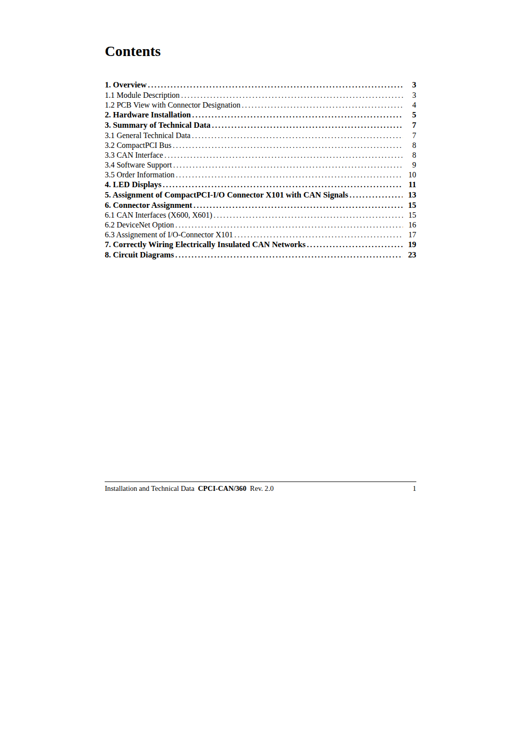Contents
1. Overview ........................................................................................................... 3
1.1 Module Description ........................................................................................................... 3
1.2 PCB View with Connector Designation ........................................................................................................... 4
2. Hardware Installation ........................................................................................................... 5
3. Summary of Technical Data ........................................................................................................... 7
3.1 General Technical Data ........................................................................................................... 7
3.2 CompactPCI Bus ........................................................................................................... 8
3.3 CAN Interface ........................................................................................................... 8
3.4 Software Support ........................................................................................................... 9
3.5 Order Information ........................................................................................................... 10
4. LED Displays ........................................................................................................... 11
5. Assignment of CompactPCI-I/O Connector X101 with CAN Signals ........................................................................................................... 13
6. Connector Assignment ........................................................................................................... 15
6.1 CAN Interfaces (X600, X601) ........................................................................................................... 15
6.2 DeviceNet Option ........................................................................................................... 16
6.3 Assignement of I/O-Connector X101 ........................................................................................................... 17
7. Correctly Wiring Electrically Insulated CAN Networks ........................................................................................................... 19
8. Circuit Diagrams ........................................................................................................... 23
Installation and Technical Data CPCI-CAN/360 Rev. 2.0
1